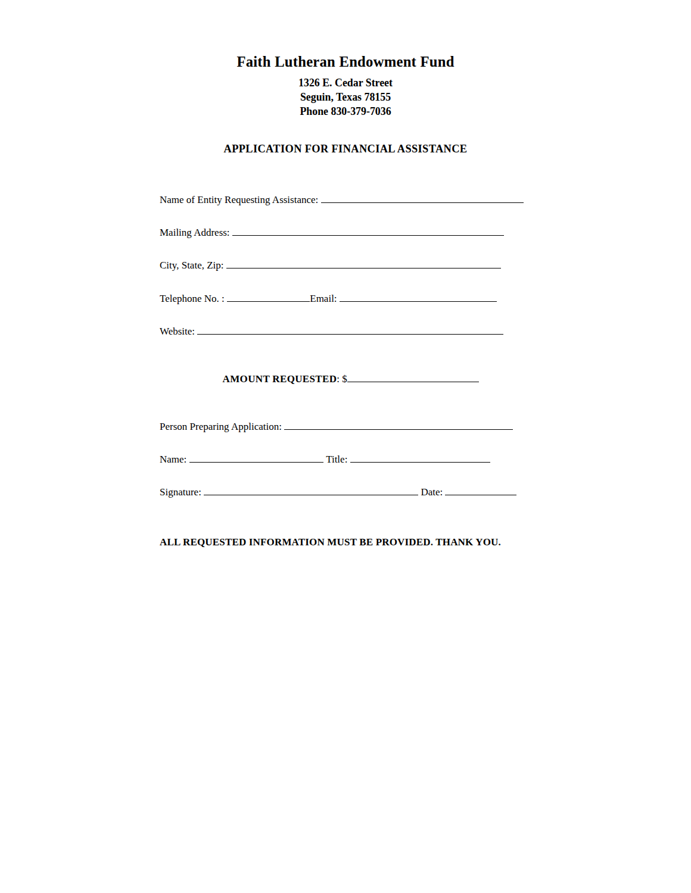Faith Lutheran Endowment Fund
1326 E. Cedar Street
Seguin, Texas 78155
Phone 830-379-7036
APPLICATION FOR FINANCIAL ASSISTANCE
Name of Entity Requesting Assistance:
Mailing Address:
City, State, Zip:
Telephone No. : Email:
Website:
AMOUNT REQUESTED: $
Person Preparing Application:
Name: Title:
Signature: Date:
ALL REQUESTED INFORMATION MUST BE PROVIDED. THANK YOU.